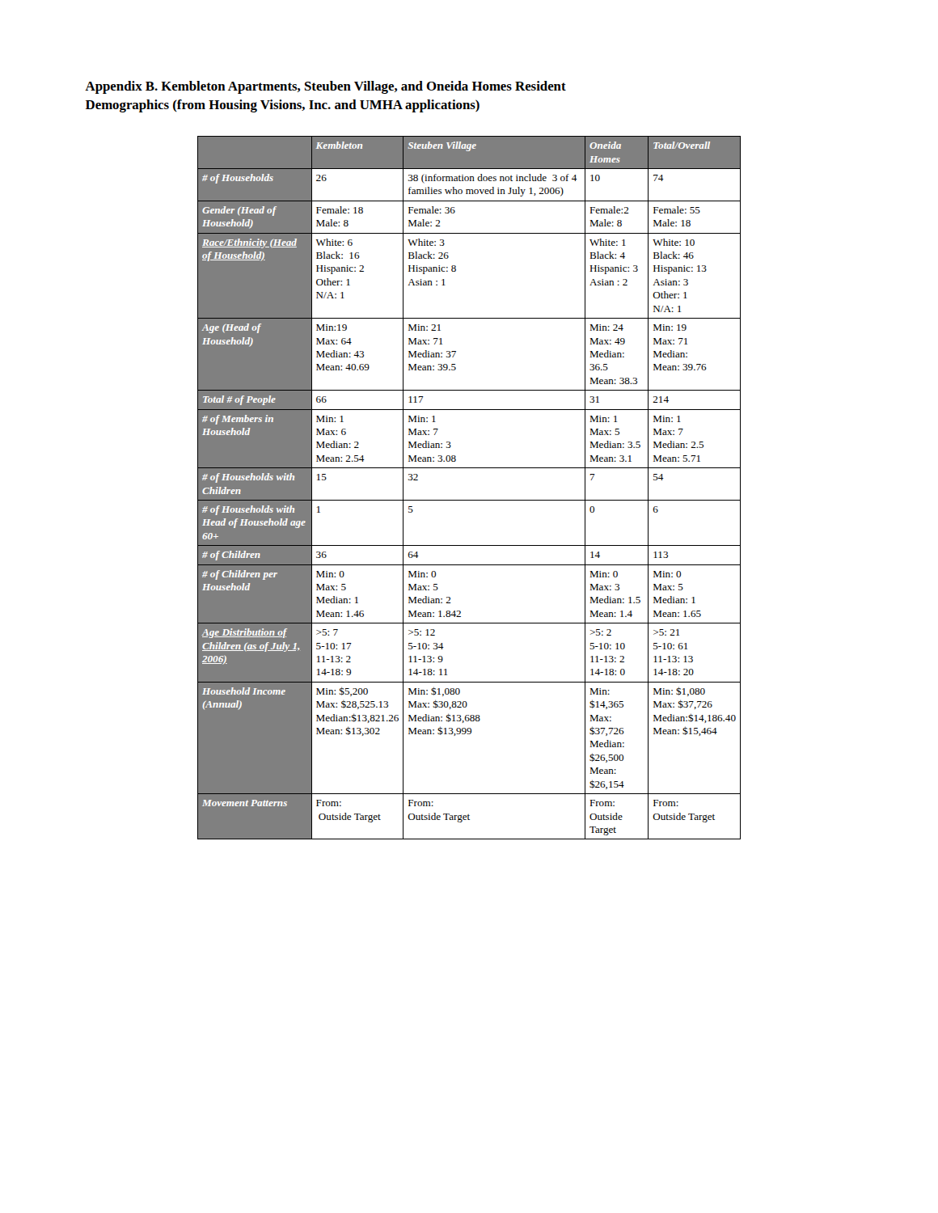Appendix B. Kembleton Apartments, Steuben Village, and Oneida Homes Resident Demographics (from Housing Visions, Inc. and UMHA applications)
| | Kembleton | Steuben Village | Oneida Homes | Total/Overall |
| --- | --- | --- | --- | --- |
| # of Households | 26 | 38 (information does not include 3 of 4 families who moved in July 1, 2006) | 10 | 74 |
| Gender (Head of Household) | Female: 18 Male: 8 | Female: 36 Male: 2 | Female:2 Male: 8 | Female: 55 Male: 18 |
| Race/Ethnicity (Head of Household) | White: 6 Black: 16 Hispanic: 2 Other: 1 N/A: 1 | White: 3 Black: 26 Hispanic: 8 Asian : 1 | White: 1 Black: 4 Hispanic: 3 Asian : 2 | White: 10 Black: 46 Hispanic: 13 Asian: 3 Other: 1 N/A: 1 |
| Age (Head of Household) | Min:19 Max: 64 Median: 43 Mean: 40.69 | Min: 21 Max: 71 Median: 37 Mean: 39.5 | Min: 24 Max: 49 Median: 36.5 Mean: 38.3 | Min: 19 Max: 71 Median: Mean: 39.76 |
| Total # of People | 66 | 117 | 31 | 214 |
| # of Members in Household | Min: 1 Max: 6 Median: 2 Mean: 2.54 | Min: 1 Max: 7 Median: 3 Mean: 3.08 | Min: 1 Max: 5 Median: 3.5 Mean: 3.1 | Min: 1 Max: 7 Median: 2.5 Mean: 5.71 |
| # of Households with Children | 15 | 32 | 7 | 54 |
| # of Households with Head of Household age 60+ | 1 | 5 | 0 | 6 |
| # of Children | 36 | 64 | 14 | 113 |
| # of Children per Household | Min: 0 Max: 5 Median: 1 Mean: 1.46 | Min: 0 Max: 5 Median: 2 Mean: 1.842 | Min: 0 Max: 3 Median: 1.5 Mean: 1.4 | Min: 0 Max: 5 Median: 1 Mean: 1.65 |
| Age Distribution of Children (as of July 1, 2006) | >5: 7 5-10: 17 11-13: 2 14-18: 9 | >5: 12 5-10: 34 11-13: 9 14-18: 11 | >5: 2 5-10: 10 11-13: 2 14-18: 0 | >5: 21 5-10: 61 11-13: 13 14-18: 20 |
| Household Income (Annual) | Min: $5,200 Max: $28,525.13 Median:$13,821.26 Mean: $13,302 | Min: $1,080 Max: $30,820 Median: $13,688 Mean: $13,999 | Min: $14,365 Max: $37,726 Median: $26,500 Mean: $26,154 | Min: $1,080 Max: $37,726 Median:$14,186.40 Mean: $15,464 |
| Movement Patterns | From: Outside Target | From: Outside Target | From: Outside Target | From: Outside Target |